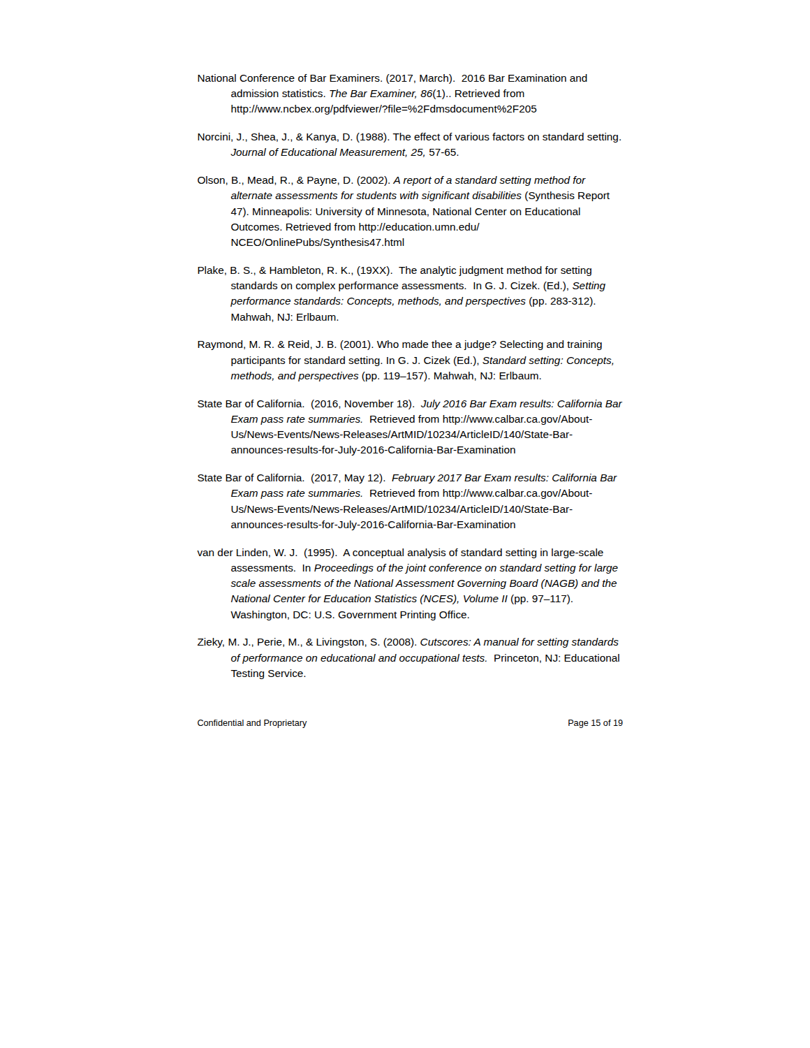National Conference of Bar Examiners. (2017, March). 2016 Bar Examination and admission statistics. The Bar Examiner, 86(1).. Retrieved from http://www.ncbex.org/pdfviewer/?file=%2Fdmsdocument%2F205
Norcini, J., Shea, J., & Kanya, D. (1988). The effect of various factors on standard setting. Journal of Educational Measurement, 25, 57-65.
Olson, B., Mead, R., & Payne, D. (2002). A report of a standard setting method for alternate assessments for students with significant disabilities (Synthesis Report 47). Minneapolis: University of Minnesota, National Center on Educational Outcomes. Retrieved from http://education.umn.edu/ NCEO/OnlinePubs/Synthesis47.html
Plake, B. S., & Hambleton, R. K., (19XX). The analytic judgment method for setting standards on complex performance assessments. In G. J. Cizek. (Ed.), Setting performance standards: Concepts, methods, and perspectives (pp. 283-312). Mahwah, NJ: Erlbaum.
Raymond, M. R. & Reid, J. B. (2001). Who made thee a judge? Selecting and training participants for standard setting. In G. J. Cizek (Ed.), Standard setting: Concepts, methods, and perspectives (pp. 119–157). Mahwah, NJ: Erlbaum.
State Bar of California. (2016, November 18). July 2016 Bar Exam results: California Bar Exam pass rate summaries. Retrieved from http://www.calbar.ca.gov/About-Us/News-Events/News-Releases/ArtMID/10234/ArticleID/140/State-Bar-announces-results-for-July-2016-California-Bar-Examination
State Bar of California. (2017, May 12). February 2017 Bar Exam results: California Bar Exam pass rate summaries. Retrieved from http://www.calbar.ca.gov/About-Us/News-Events/News-Releases/ArtMID/10234/ArticleID/140/State-Bar-announces-results-for-July-2016-California-Bar-Examination
van der Linden, W. J. (1995). A conceptual analysis of standard setting in large-scale assessments. In Proceedings of the joint conference on standard setting for large scale assessments of the National Assessment Governing Board (NAGB) and the National Center for Education Statistics (NCES), Volume II (pp. 97–117). Washington, DC: U.S. Government Printing Office.
Zieky, M. J., Perie, M., & Livingston, S. (2008). Cutscores: A manual for setting standards of performance on educational and occupational tests. Princeton, NJ: Educational Testing Service.
Confidential and Proprietary Page 15 of 19